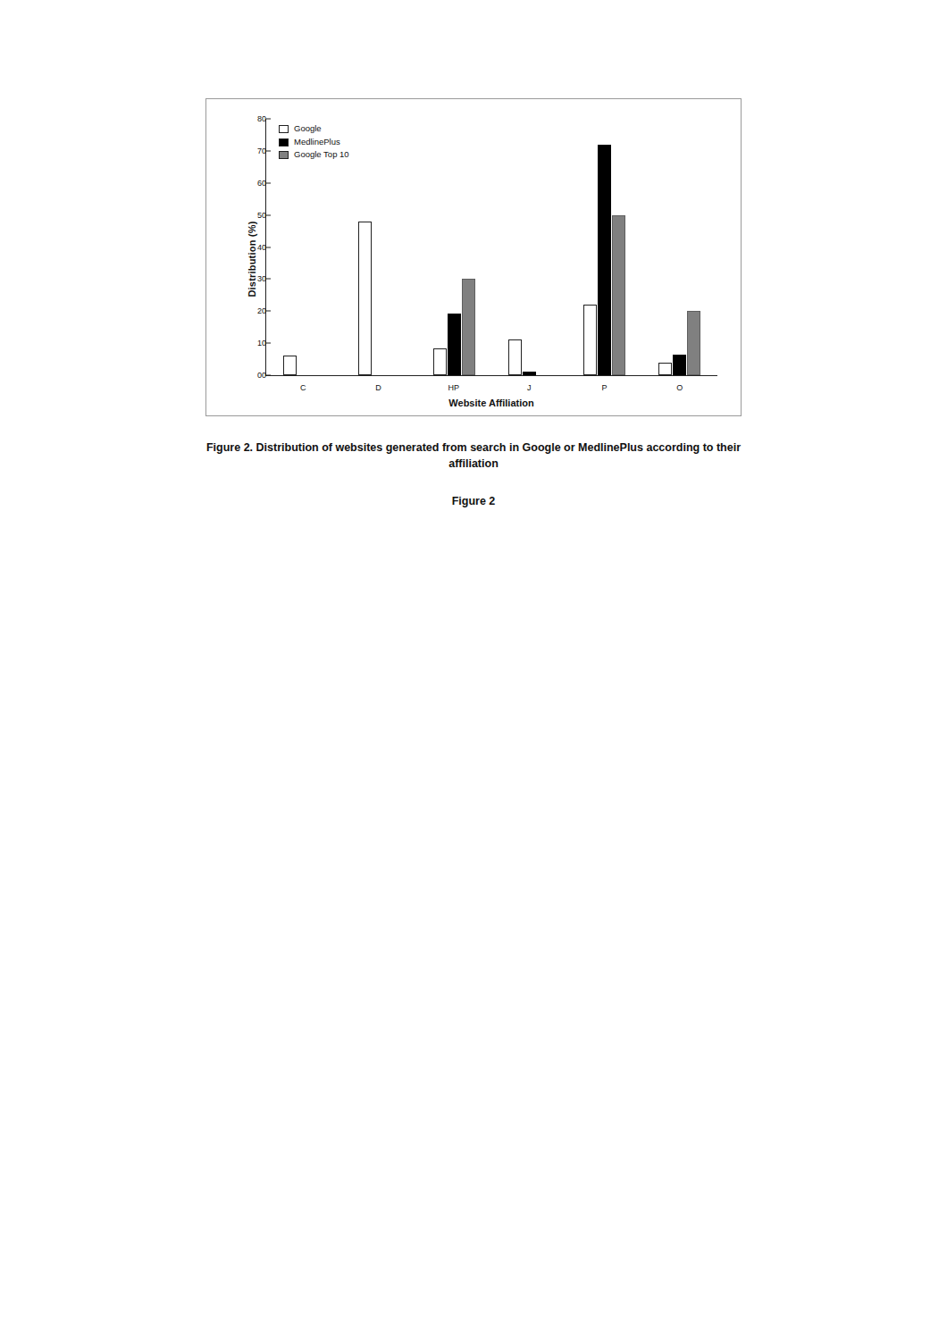Distribution (%)
Google
MedlinePlus
Google Top 10
00
10
20
30
40
50
60
70
80
C D HP J P O
Website Affiliation
Figure 2. Distribution of websites generated from search in Google or MedlinePlus according to their affiliation
Figure 2